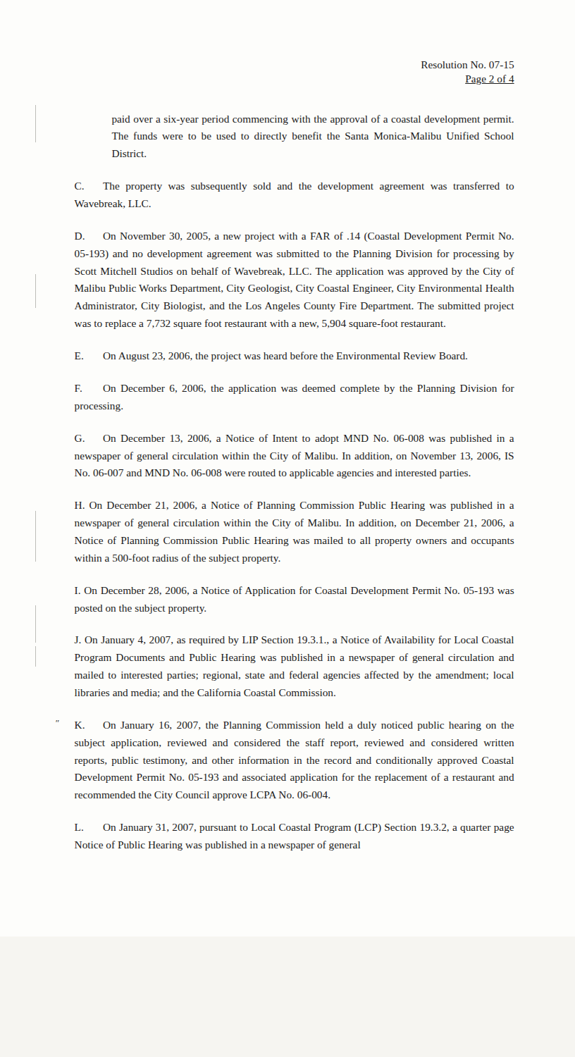Resolution No. 07-15
Page 2 of 4
paid over a six-year period commencing with the approval of a coastal development permit. The funds were to be used to directly benefit the Santa Monica-Malibu Unified School District.
C. The property was subsequently sold and the development agreement was transferred to Wavebreak, LLC.
D. On November 30, 2005, a new project with a FAR of .14 (Coastal Development Permit No. 05-193) and no development agreement was submitted to the Planning Division for processing by Scott Mitchell Studios on behalf of Wavebreak, LLC. The application was approved by the City of Malibu Public Works Department, City Geologist, City Coastal Engineer, City Environmental Health Administrator, City Biologist, and the Los Angeles County Fire Department. The submitted project was to replace a 7,732 square foot restaurant with a new, 5,904 square-foot restaurant.
E. On August 23, 2006, the project was heard before the Environmental Review Board.
F. On December 6, 2006, the application was deemed complete by the Planning Division for processing.
G. On December 13, 2006, a Notice of Intent to adopt MND No. 06-008 was published in a newspaper of general circulation within the City of Malibu. In addition, on November 13, 2006, IS No. 06-007 and MND No. 06-008 were routed to applicable agencies and interested parties.
H. On December 21, 2006, a Notice of Planning Commission Public Hearing was published in a newspaper of general circulation within the City of Malibu. In addition, on December 21, 2006, a Notice of Planning Commission Public Hearing was mailed to all property owners and occupants within a 500-foot radius of the subject property.
I. On December 28, 2006, a Notice of Application for Coastal Development Permit No. 05-193 was posted on the subject property.
J. On January 4, 2007, as required by LIP Section 19.3.1., a Notice of Availability for Local Coastal Program Documents and Public Hearing was published in a newspaper of general circulation and mailed to interested parties; regional, state and federal agencies affected by the amendment; local libraries and media; and the California Coastal Commission.
K. On January 16, 2007, the Planning Commission held a duly noticed public hearing on the subject application, reviewed and considered the staff report, reviewed and considered written reports, public testimony, and other information in the record and conditionally approved Coastal Development Permit No. 05-193 and associated application for the replacement of a restaurant and recommended the City Council approve LCPA No. 06-004.
L. On January 31, 2007, pursuant to Local Coastal Program (LCP) Section 19.3.2, a quarter page Notice of Public Hearing was published in a newspaper of general